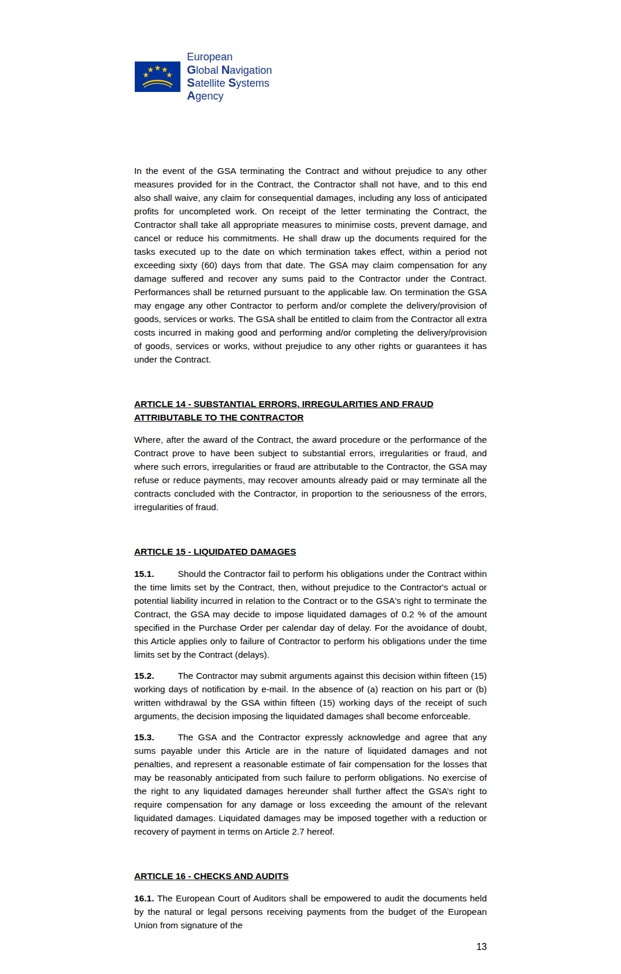| | European G lobal N avigation S atellite S ystems A gency |
In the event of the GSA terminating the Contract and without prejudice to any other measures provided for in the Contract, the Contractor shall not have, and to this end also shall waive, any claim for consequential damages, including any loss of anticipated profits for uncompleted work. On receipt of the letter terminating the Contract, the Contractor shall take all appropriate measures to minimise costs, prevent damage, and cancel or reduce his commitments. He shall draw up the documents required for the tasks executed up to the date on which termination takes effect, within a period not exceeding sixty (60) days from that date. The GSA may claim compensation for any damage suffered and recover any sums paid to the Contractor under the Contract. Performances shall be returned pursuant to the applicable law. On termination the GSA may engage any other Contractor to perform and/or complete the delivery/provision of goods, services or works. The GSA shall be entitled to claim from the Contractor all extra costs incurred in making good and performing and/or completing the delivery/provision of goods, services or works, without prejudice to any other rights or guarantees it has under the Contract.
ARTICLE 14 - SUBSTANTIAL ERRORS, IRREGULARITIES AND FRAUD ATTRIBUTABLE TO THE CONTRACTOR
Where, after the award of the Contract, the award procedure or the performance of the Contract prove to have been subject to substantial errors, irregularities or fraud, and where such errors, irregularities or fraud are attributable to the Contractor, the GSA may refuse or reduce payments, may recover amounts already paid or may terminate all the contracts concluded with the Contractor, in proportion to the seriousness of the errors, irregularities of fraud.
ARTICLE 15 - LIQUIDATED DAMAGES
15.1. Should the Contractor fail to perform his obligations under the Contract within the time limits set by the Contract, then, without prejudice to the Contractor's actual or potential liability incurred in relation to the Contract or to the GSA's right to terminate the Contract, the GSA may decide to impose liquidated damages of 0.2 % of the amount specified in the Purchase Order per calendar day of delay. For the avoidance of doubt, this Article applies only to failure of Contractor to perform his obligations under the time limits set by the Contract (delays).
15.2. The Contractor may submit arguments against this decision within fifteen (15) working days of notification by e-mail. In the absence of (a) reaction on his part or (b) written withdrawal by the GSA within fifteen (15) working days of the receipt of such arguments, the decision imposing the liquidated damages shall become enforceable.
15.3. The GSA and the Contractor expressly acknowledge and agree that any sums payable under this Article are in the nature of liquidated damages and not penalties, and represent a reasonable estimate of fair compensation for the losses that may be reasonably anticipated from such failure to perform obligations. No exercise of the right to any liquidated damages hereunder shall further affect the GSA’s right to require compensation for any damage or loss exceeding the amount of the relevant liquidated damages. Liquidated damages may be imposed together with a reduction or recovery of payment in terms on Article 2.7 hereof.
ARTICLE 16 - CHECKS AND AUDITS
16.1. The European Court of Auditors shall be empowered to audit the documents held by the natural or legal persons receiving payments from the budget of the European Union from signature of the
13